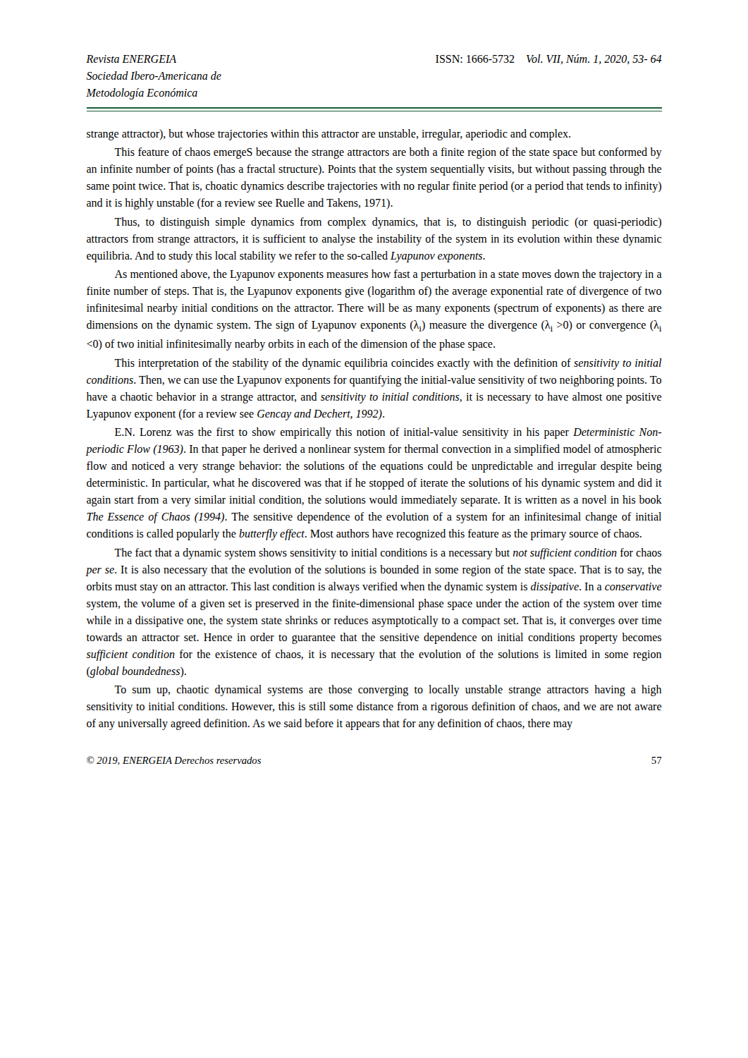Revista ENERGEIA
Sociedad Ibero-Americana de
Metodología Económica
ISSN: 1666-5732
Vol. VII, Núm. 1, 2020, 53- 64
strange attractor), but whose trajectories within this attractor are unstable, irregular, aperiodic and complex.
This feature of chaos emergeS because the strange attractors are both a finite region of the state space but conformed by an infinite number of points (has a fractal structure). Points that the system sequentially visits, but without passing through the same point twice. That is, choatic dynamics describe trajectories with no regular finite period (or a period that tends to infinity) and it is highly unstable (for a review see Ruelle and Takens, 1971).
Thus, to distinguish simple dynamics from complex dynamics, that is, to distinguish periodic (or quasi-periodic) attractors from strange attractors, it is sufficient to analyse the instability of the system in its evolution within these dynamic equilibria. And to study this local stability we refer to the so-called Lyapunov exponents.
As mentioned above, the Lyapunov exponents measures how fast a perturbation in a state moves down the trajectory in a finite number of steps. That is, the Lyapunov exponents give (logarithm of) the average exponential rate of divergence of two infinitesimal nearby initial conditions on the attractor. There will be as many exponents (spectrum of exponents) as there are dimensions on the dynamic system. The sign of Lyapunov exponents (λi) measure the divergence (λi >0) or convergence (λi <0) of two initial infinitesimally nearby orbits in each of the dimension of the phase space.
This interpretation of the stability of the dynamic equilibria coincides exactly with the definition of sensitivity to initial conditions. Then, we can use the Lyapunov exponents for quantifying the initial-value sensitivity of two neighboring points. To have a chaotic behavior in a strange attractor, and sensitivity to initial conditions, it is necessary to have almost one positive Lyapunov exponent (for a review see Gencay and Dechert, 1992).
E.N. Lorenz was the first to show empirically this notion of initial-value sensitivity in his paper Deterministic Non-periodic Flow (1963). In that paper he derived a nonlinear system for thermal convection in a simplified model of atmospheric flow and noticed a very strange behavior: the solutions of the equations could be unpredictable and irregular despite being deterministic. In particular, what he discovered was that if he stopped of iterate the solutions of his dynamic system and did it again start from a very similar initial condition, the solutions would immediately separate. It is written as a novel in his book The Essence of Chaos (1994). The sensitive dependence of the evolution of a system for an infinitesimal change of initial conditions is called popularly the butterfly effect. Most authors have recognized this feature as the primary source of chaos.
The fact that a dynamic system shows sensitivity to initial conditions is a necessary but not sufficient condition for chaos per se. It is also necessary that the evolution of the solutions is bounded in some region of the state space. That is to say, the orbits must stay on an attractor. This last condition is always verified when the dynamic system is dissipative. In a conservative system, the volume of a given set is preserved in the finite-dimensional phase space under the action of the system over time while in a dissipative one, the system state shrinks or reduces asymptotically to a compact set. That is, it converges over time towards an attractor set. Hence in order to guarantee that the sensitive dependence on initial conditions property becomes sufficient condition for the existence of chaos, it is necessary that the evolution of the solutions is limited in some region (global boundedness).
To sum up, chaotic dynamical systems are those converging to locally unstable strange attractors having a high sensitivity to initial conditions. However, this is still some distance from a rigorous definition of chaos, and we are not aware of any universally agreed definition. As we said before it appears that for any definition of chaos, there may
© 2019, ENERGEIA Derechos reservados
57